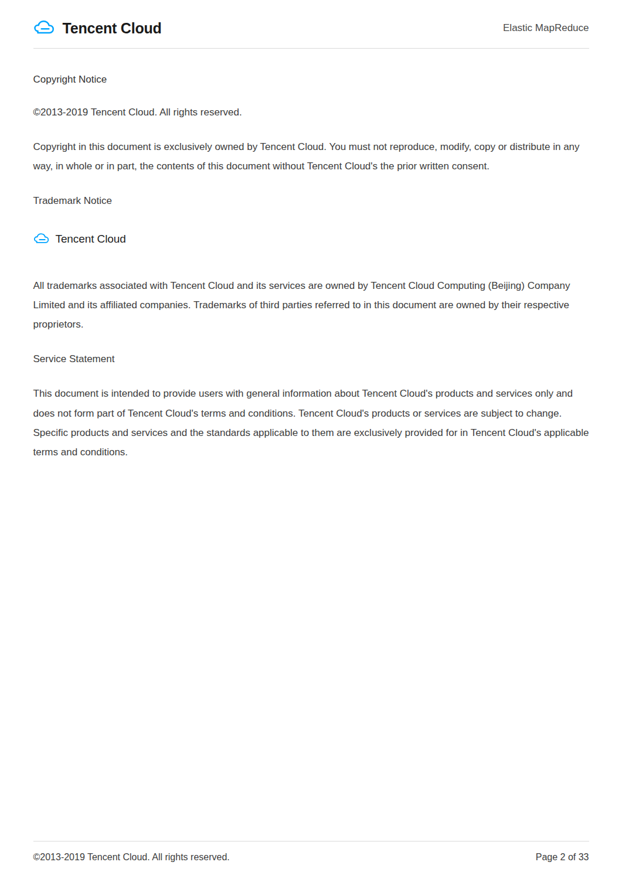Tencent Cloud
Elastic MapReduce
Copyright Notice
©2013-2019 Tencent Cloud. All rights reserved.
Copyright in this document is exclusively owned by Tencent Cloud. You must not reproduce, modify, copy or distribute in any way, in whole or in part, the contents of this document without Tencent Cloud's the prior written consent.
Trademark Notice
Tencent Cloud
All trademarks associated with Tencent Cloud and its services are owned by Tencent Cloud Computing (Beijing) Company Limited and its affiliated companies. Trademarks of third parties referred to in this document are owned by their respective proprietors.
Service Statement
This document is intended to provide users with general information about Tencent Cloud's products and services only and does not form part of Tencent Cloud's terms and conditions. Tencent Cloud's products or services are subject to change. Specific products and services and the standards applicable to them are exclusively provided for in Tencent Cloud's applicable terms and conditions.
©2013-2019 Tencent Cloud. All rights reserved. Page 2 of 33